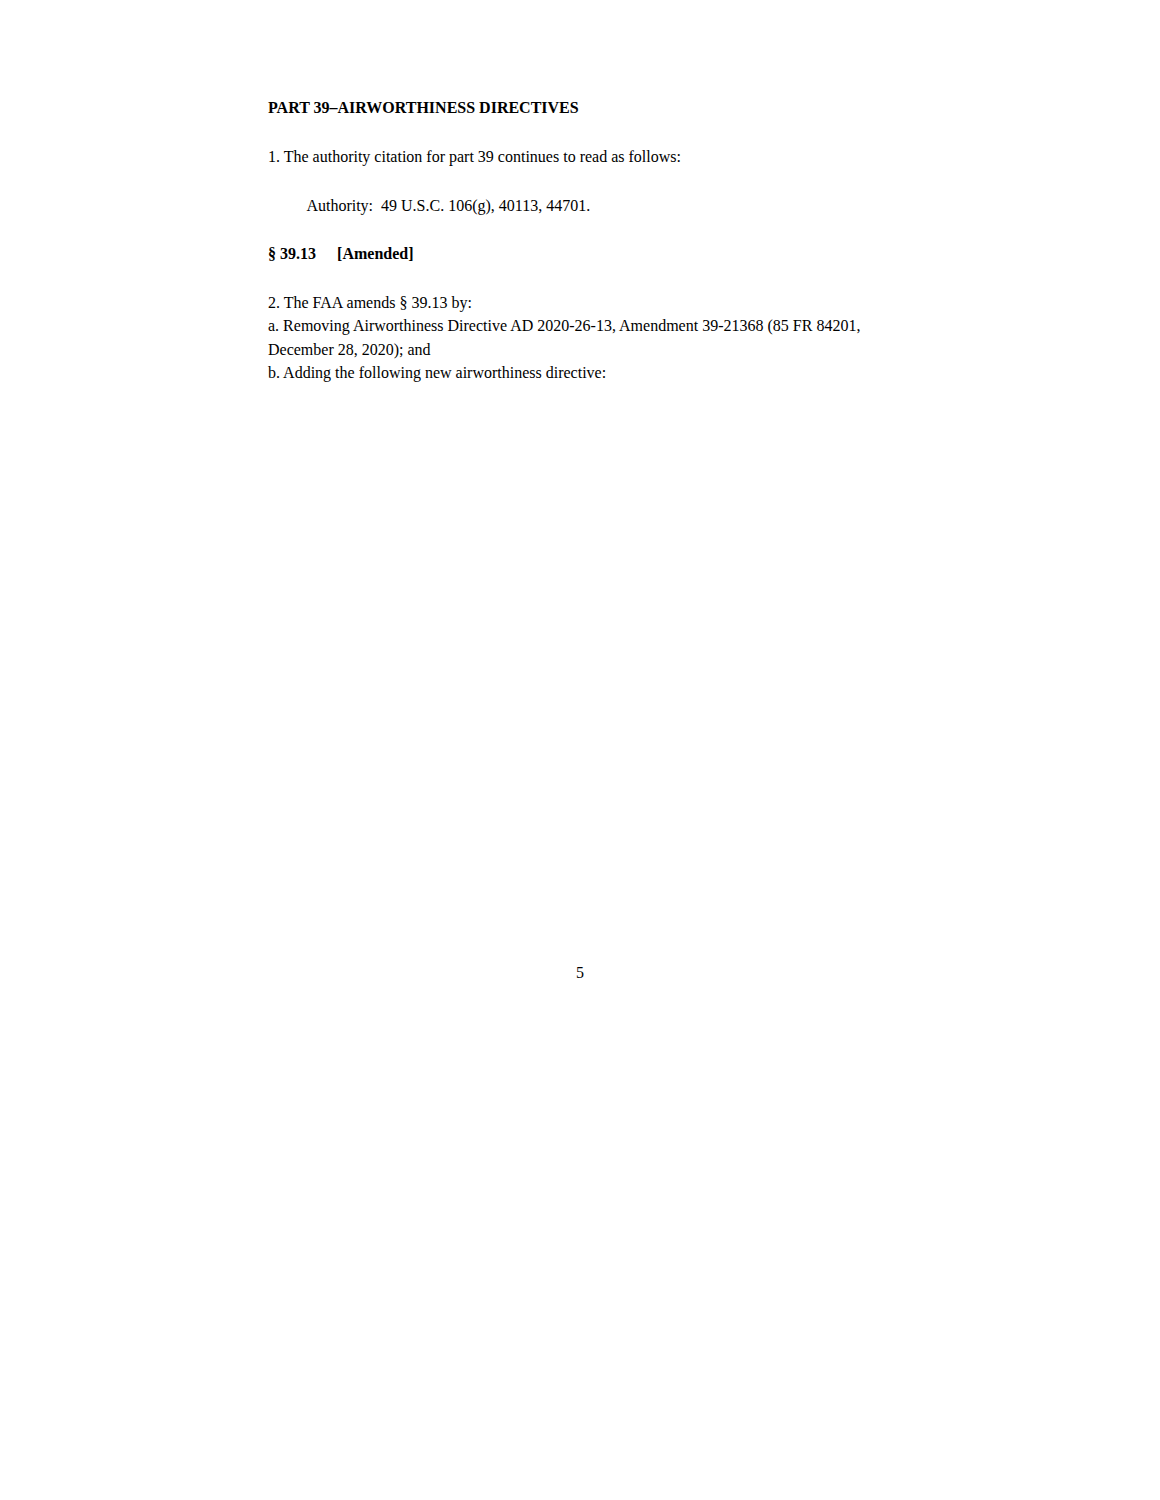PART 39–AIRWORTHINESS DIRECTIVES
1. The authority citation for part 39 continues to read as follows:
Authority: 49 U.S.C. 106(g), 40113, 44701.
§ 39.13 [Amended]
2. The FAA amends § 39.13 by:
a. Removing Airworthiness Directive AD 2020-26-13, Amendment 39-21368 (85 FR 84201, December 28, 2020); and
b. Adding the following new airworthiness directive:
5